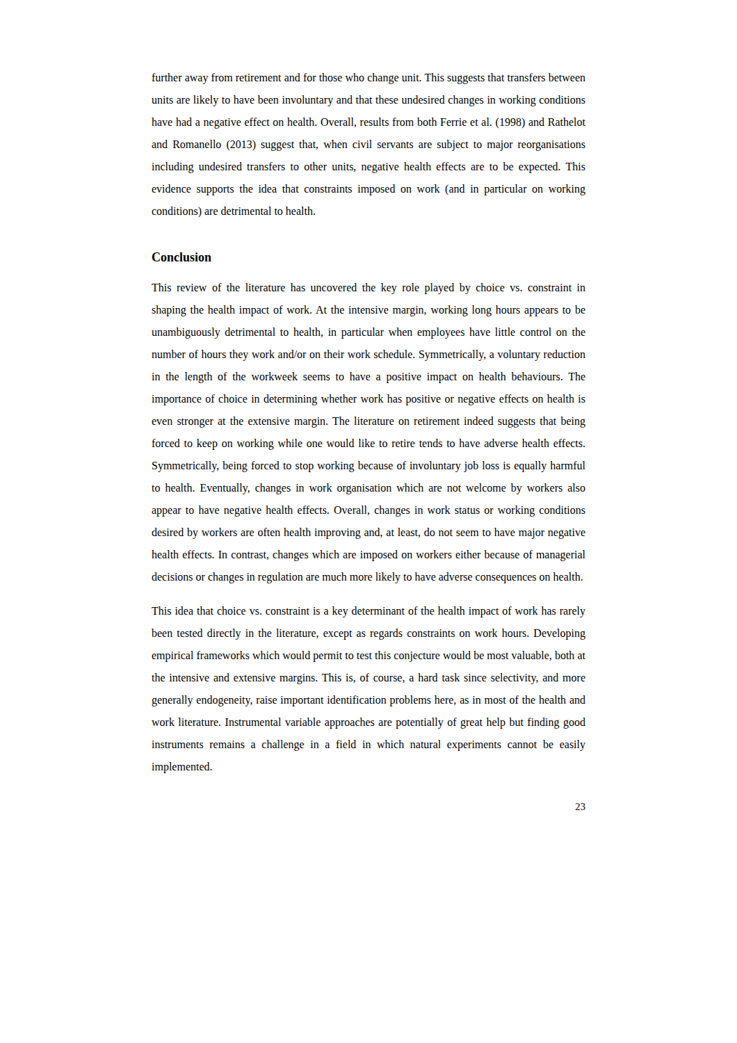further away from retirement and for those who change unit. This suggests that transfers between units are likely to have been involuntary and that these undesired changes in working conditions have had a negative effect on health. Overall, results from both Ferrie et al. (1998) and Rathelot and Romanello (2013) suggest that, when civil servants are subject to major reorganisations including undesired transfers to other units, negative health effects are to be expected. This evidence supports the idea that constraints imposed on work (and in particular on working conditions) are detrimental to health.
Conclusion
This review of the literature has uncovered the key role played by choice vs. constraint in shaping the health impact of work. At the intensive margin, working long hours appears to be unambiguously detrimental to health, in particular when employees have little control on the number of hours they work and/or on their work schedule. Symmetrically, a voluntary reduction in the length of the workweek seems to have a positive impact on health behaviours. The importance of choice in determining whether work has positive or negative effects on health is even stronger at the extensive margin. The literature on retirement indeed suggests that being forced to keep on working while one would like to retire tends to have adverse health effects. Symmetrically, being forced to stop working because of involuntary job loss is equally harmful to health. Eventually, changes in work organisation which are not welcome by workers also appear to have negative health effects. Overall, changes in work status or working conditions desired by workers are often health improving and, at least, do not seem to have major negative health effects. In contrast, changes which are imposed on workers either because of managerial decisions or changes in regulation are much more likely to have adverse consequences on health.
This idea that choice vs. constraint is a key determinant of the health impact of work has rarely been tested directly in the literature, except as regards constraints on work hours. Developing empirical frameworks which would permit to test this conjecture would be most valuable, both at the intensive and extensive margins. This is, of course, a hard task since selectivity, and more generally endogeneity, raise important identification problems here, as in most of the health and work literature. Instrumental variable approaches are potentially of great help but finding good instruments remains a challenge in a field in which natural experiments cannot be easily implemented.
23